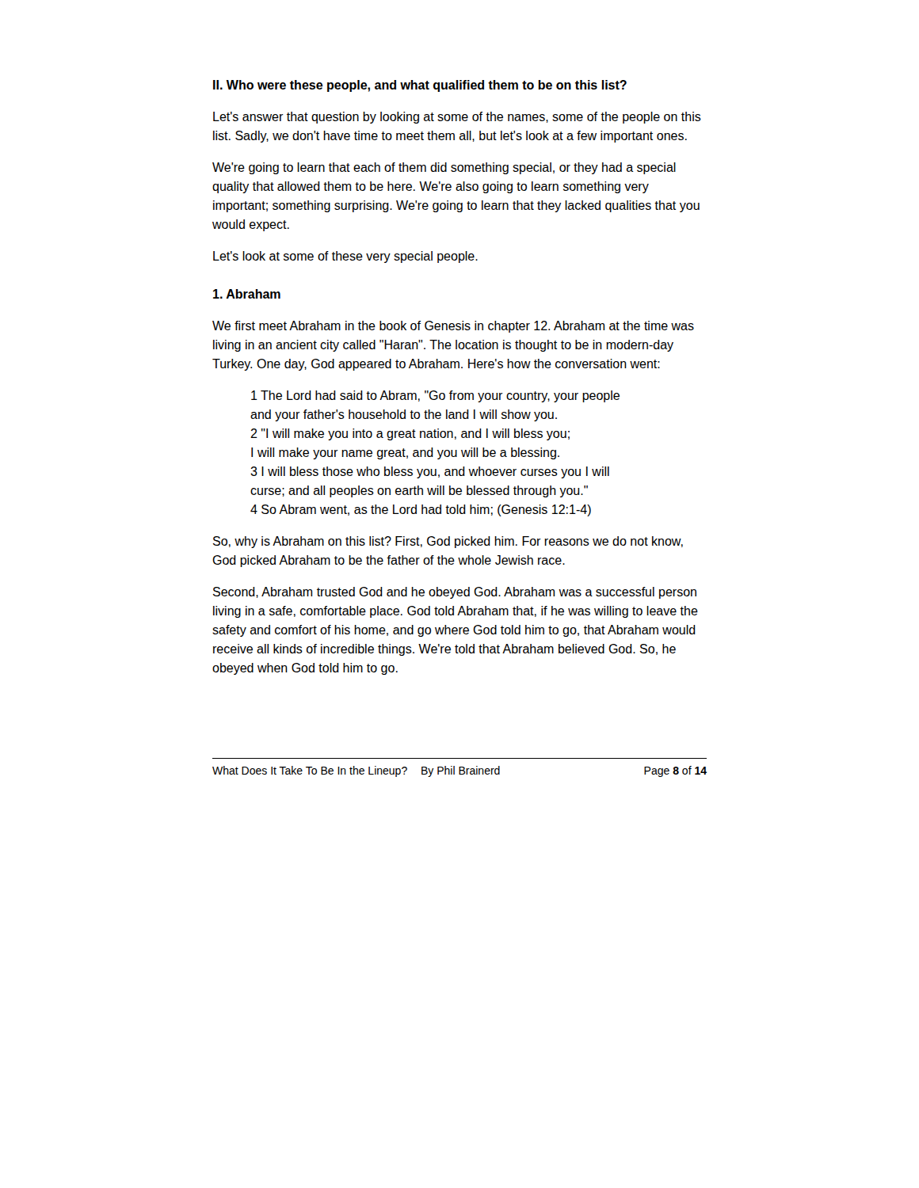II. Who were these people, and what qualified them to be on this list?
Let's answer that question by looking at some of the names, some of the people on this list. Sadly, we don't have time to meet them all, but let's look at a few important ones.
We're going to learn that each of them did something special, or they had a special quality that allowed them to be here. We're also going to learn something very important; something surprising. We're going to learn that they lacked qualities that you would expect.
Let's look at some of these very special people.
1. Abraham
We first meet Abraham in the book of Genesis in chapter 12. Abraham at the time was living in an ancient city called "Haran". The location is thought to be in modern-day Turkey. One day, God appeared to Abraham. Here's how the conversation went:
1 The Lord had said to Abram, "Go from your country, your people and your father's household to the land I will show you. 2 "I will make you into a great nation, and I will bless you; I will make your name great, and you will be a blessing. 3 I will bless those who bless you, and whoever curses you I will curse; and all peoples on earth will be blessed through you." 4 So Abram went, as the Lord had told him; (Genesis 12:1-4)
So, why is Abraham on this list? First, God picked him. For reasons we do not know, God picked Abraham to be the father of the whole Jewish race.
Second, Abraham trusted God and he obeyed God. Abraham was a successful person living in a safe, comfortable place. God told Abraham that, if he was willing to leave the safety and comfort of his home, and go where God told him to go, that Abraham would receive all kinds of incredible things. We're told that Abraham believed God. So, he obeyed when God told him to go.
What Does It Take To Be In the Lineup? By Phil Brainerd Page 8 of 14